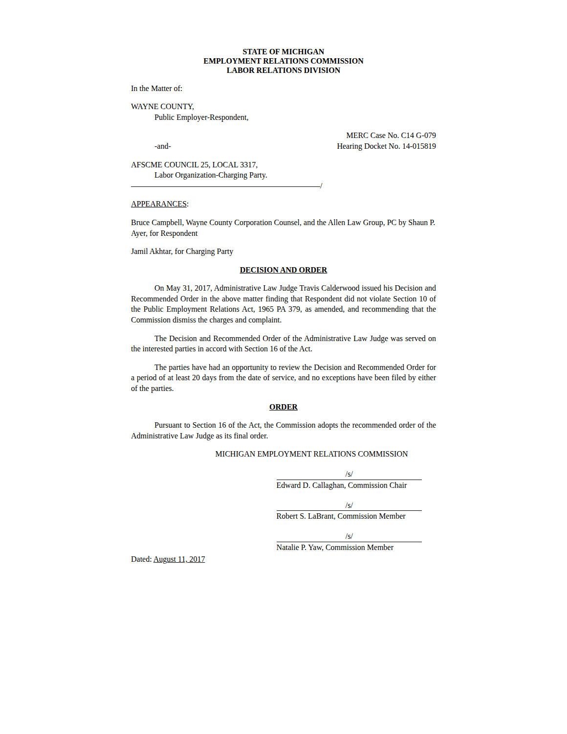STATE OF MICHIGAN
EMPLOYMENT RELATIONS COMMISSION
LABOR RELATIONS DIVISION
In the Matter of:
| WAYNE COUNTY, Public Employer-Respondent, | |
| | MERC Case No. C14 G-079 |
| -and- | Hearing Docket No. 14-015819 |
AFSCME COUNCIL 25, LOCAL 3317,
Labor Organization-Charging Party.
/
APPEARANCES:
Bruce Campbell, Wayne County Corporation Counsel, and the Allen Law Group, PC by Shaun P. Ayer, for Respondent
Jamil Akhtar, for Charging Party
DECISION AND ORDER
On May 31, 2017, Administrative Law Judge Travis Calderwood issued his Decision and Recommended Order in the above matter finding that Respondent did not violate Section 10 of the Public Employment Relations Act, 1965 PA 379, as amended, and recommending that the Commission dismiss the charges and complaint.
The Decision and Recommended Order of the Administrative Law Judge was served on the interested parties in accord with Section 16 of the Act.
The parties have had an opportunity to review the Decision and Recommended Order for a period of at least 20 days from the date of service, and no exceptions have been filed by either of the parties.
ORDER
Pursuant to Section 16 of the Act, the Commission adopts the recommended order of the Administrative Law Judge as its final order.
MICHIGAN EMPLOYMENT RELATIONS COMMISSION
/s/
Edward D. Callaghan, Commission Chair
/s/
Robert S. LaBrant, Commission Member
/s/
Natalie P. Yaw, Commission Member
Dated: August 11, 2017